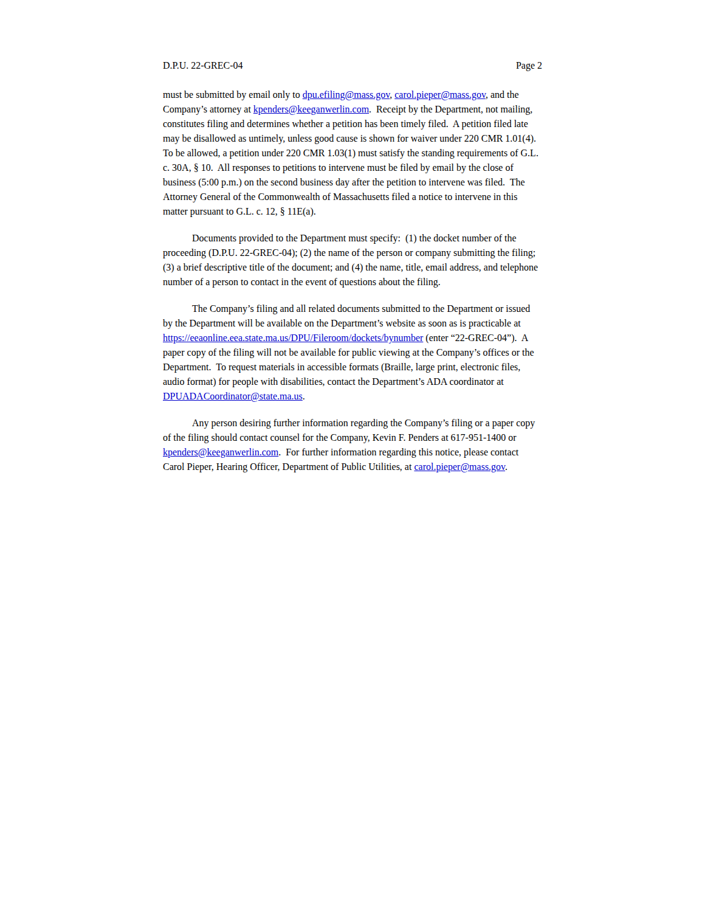D.P.U. 22-GREC-04
Page 2
must be submitted by email only to dpu.efiling@mass.gov, carol.pieper@mass.gov, and the Company’s attorney at kpenders@keeganwerlin.com. Receipt by the Department, not mailing, constitutes filing and determines whether a petition has been timely filed. A petition filed late may be disallowed as untimely, unless good cause is shown for waiver under 220 CMR 1.01(4). To be allowed, a petition under 220 CMR 1.03(1) must satisfy the standing requirements of G.L. c. 30A, § 10. All responses to petitions to intervene must be filed by email by the close of business (5:00 p.m.) on the second business day after the petition to intervene was filed. The Attorney General of the Commonwealth of Massachusetts filed a notice to intervene in this matter pursuant to G.L. c. 12, § 11E(a).
Documents provided to the Department must specify: (1) the docket number of the proceeding (D.P.U. 22-GREC-04); (2) the name of the person or company submitting the filing; (3) a brief descriptive title of the document; and (4) the name, title, email address, and telephone number of a person to contact in the event of questions about the filing.
The Company’s filing and all related documents submitted to the Department or issued by the Department will be available on the Department’s website as soon as is practicable at https://eeaonline.eea.state.ma.us/DPU/Fileroom/dockets/bynumber (enter “22-GREC-04”). A paper copy of the filing will not be available for public viewing at the Company’s offices or the Department. To request materials in accessible formats (Braille, large print, electronic files, audio format) for people with disabilities, contact the Department’s ADA coordinator at DPUADACoordinator@state.ma.us.
Any person desiring further information regarding the Company’s filing or a paper copy of the filing should contact counsel for the Company, Kevin F. Penders at 617-951-1400 or kpenders@keeganwerlin.com. For further information regarding this notice, please contact Carol Pieper, Hearing Officer, Department of Public Utilities, at carol.pieper@mass.gov.